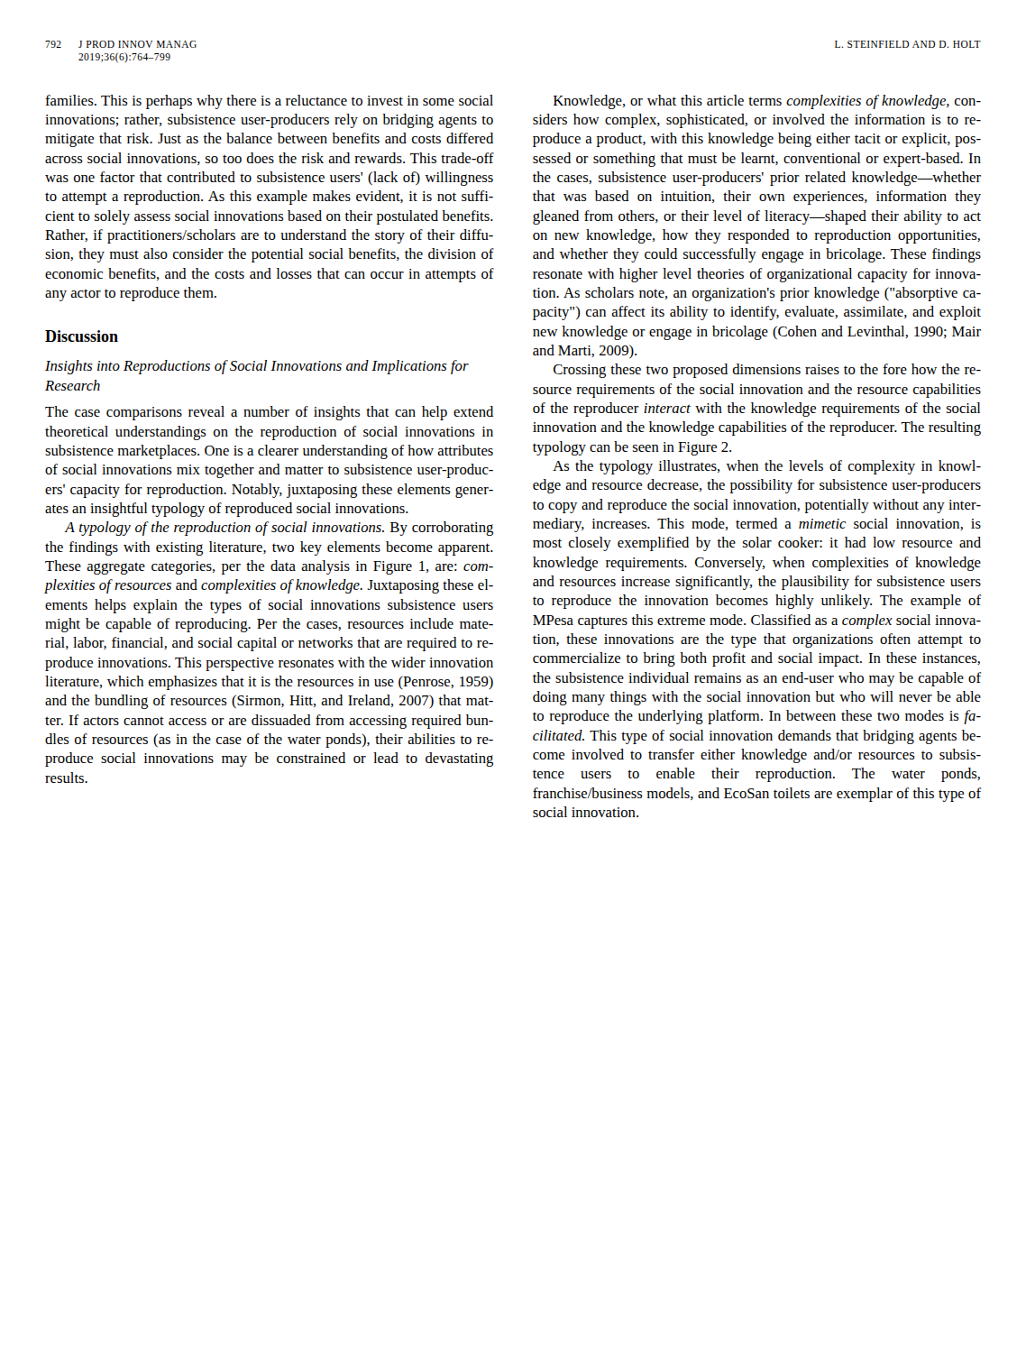792
J PROD INNOV MANAG 2019;36(6):764–799
L. STEINFIELD AND D. HOLT
families. This is perhaps why there is a reluctance to invest in some social innovations; rather, subsistence user-producers rely on bridging agents to mitigate that risk. Just as the balance between benefits and costs differed across social innovations, so too does the risk and rewards. This trade-off was one factor that contributed to subsistence users' (lack of) willingness to attempt a reproduction. As this example makes evident, it is not sufficient to solely assess social innovations based on their postulated benefits. Rather, if practitioners/scholars are to understand the story of their diffusion, they must also consider the potential social benefits, the division of economic benefits, and the costs and losses that can occur in attempts of any actor to reproduce them.
Discussion
Insights into Reproductions of Social Innovations and Implications for Research
The case comparisons reveal a number of insights that can help extend theoretical understandings on the reproduction of social innovations in subsistence marketplaces. One is a clearer understanding of how attributes of social innovations mix together and matter to subsistence user-producers' capacity for reproduction. Notably, juxtaposing these elements generates an insightful typology of reproduced social innovations.
A typology of the reproduction of social innovations. By corroborating the findings with existing literature, two key elements become apparent. These aggregate categories, per the data analysis in Figure 1, are: complexities of resources and complexities of knowledge. Juxtaposing these elements helps explain the types of social innovations subsistence users might be capable of reproducing. Per the cases, resources include material, labor, financial, and social capital or networks that are required to reproduce innovations. This perspective resonates with the wider innovation literature, which emphasizes that it is the resources in use (Penrose, 1959) and the bundling of resources (Sirmon, Hitt, and Ireland, 2007) that matter. If actors cannot access or are dissuaded from accessing required bundles of resources (as in the case of the water ponds), their abilities to reproduce social innovations may be constrained or lead to devastating results.
Knowledge, or what this article terms complexities of knowledge, considers how complex, sophisticated, or involved the information is to reproduce a product, with this knowledge being either tacit or explicit, possessed or something that must be learnt, conventional or expert-based. In the cases, subsistence user-producers' prior related knowledge—whether that was based on intuition, their own experiences, information they gleaned from others, or their level of literacy—shaped their ability to act on new knowledge, how they responded to reproduction opportunities, and whether they could successfully engage in bricolage. These findings resonate with higher level theories of organizational capacity for innovation. As scholars note, an organization's prior knowledge ("absorptive capacity") can affect its ability to identify, evaluate, assimilate, and exploit new knowledge or engage in bricolage (Cohen and Levinthal, 1990; Mair and Marti, 2009).
Crossing these two proposed dimensions raises to the fore how the resource requirements of the social innovation and the resource capabilities of the reproducer interact with the knowledge requirements of the social innovation and the knowledge capabilities of the reproducer. The resulting typology can be seen in Figure 2.
As the typology illustrates, when the levels of complexity in knowledge and resource decrease, the possibility for subsistence user-producers to copy and reproduce the social innovation, potentially without any intermediary, increases. This mode, termed a mimetic social innovation, is most closely exemplified by the solar cooker: it had low resource and knowledge requirements. Conversely, when complexities of knowledge and resources increase significantly, the plausibility for subsistence users to reproduce the innovation becomes highly unlikely. The example of MPesa captures this extreme mode. Classified as a complex social innovation, these innovations are the type that organizations often attempt to commercialize to bring both profit and social impact. In these instances, the subsistence individual remains as an end-user who may be capable of doing many things with the social innovation but who will never be able to reproduce the underlying platform. In between these two modes is facilitated. This type of social innovation demands that bridging agents become involved to transfer either knowledge and/or resources to subsistence users to enable their reproduction. The water ponds, franchise/business models, and EcoSan toilets are exemplar of this type of social innovation.